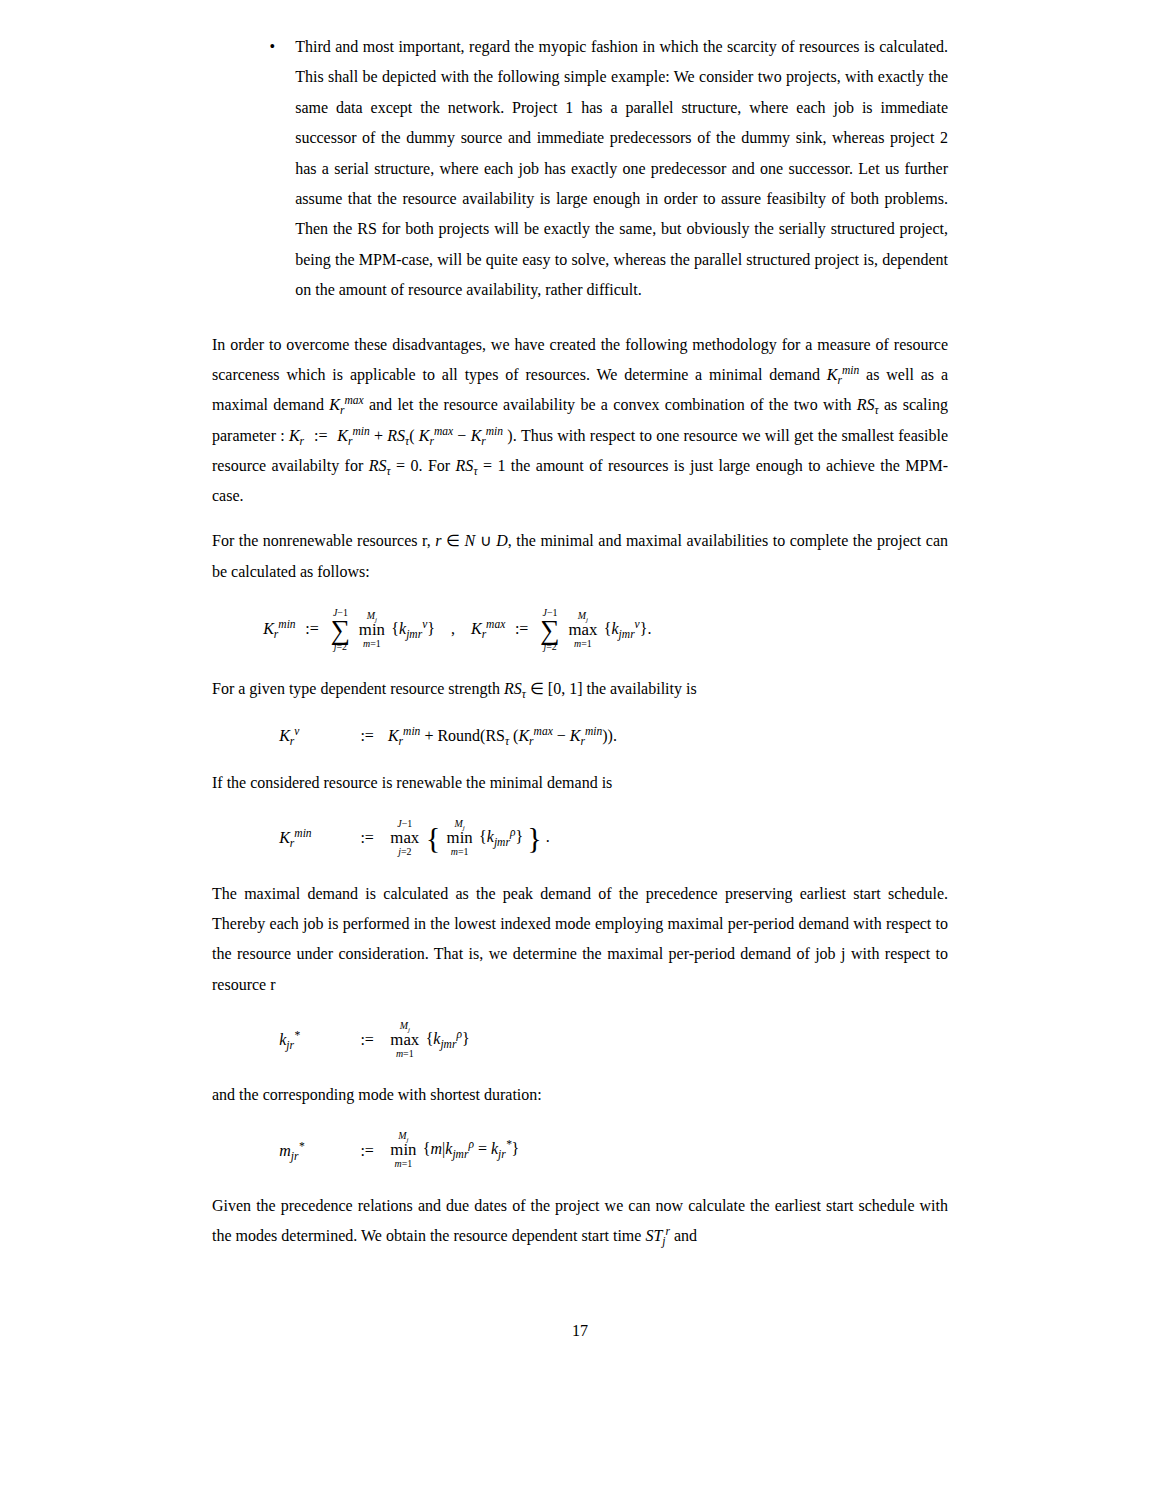Third and most important, regard the myopic fashion in which the scarcity of resources is calculated. This shall be depicted with the following simple example: We consider two projects, with exactly the same data except the network. Project 1 has a parallel structure, where each job is immediate successor of the dummy source and immediate predecessors of the dummy sink, whereas project 2 has a serial structure, where each job has exactly one predecessor and one successor. Let us further assume that the resource availability is large enough in order to assure feasibilty of both problems. Then the RS for both projects will be exactly the same, but obviously the serially structured project, being the MPM-case, will be quite easy to solve, whereas the parallel structured project is, dependent on the amount of resource availability, rather difficult.
In order to overcome these disadvantages, we have created the following methodology for a measure of resource scarceness which is applicable to all types of resources. We determine a minimal demand Krmin as well as a maximal demand Krmax and let the resource availability be a convex combination of the two with RSτ as scaling parameter : Kr := Krmin + RSτ( Krmax − Krmin ). Thus with respect to one resource we will get the smallest feasible resource availabilty for RSτ = 0. For RSτ = 1 the amount of resources is just large enough to achieve the MPM-case.
For the nonrenewable resources r, r ∈ N ∪ D, the minimal and maximal availabilities to complete the project can be calculated as follows:
Krmin := J−1∑j=2 Mj min m=1 {kjmrν} , Krmax := J−1∑j=2 Mj max m=1 {kjmrν}.
For a given type dependent resource strength RSτ ∈ [0, 1] the availability is
Krν := Krmin + Round(RSτ (Krmax − Krmin)).
If the considered resource is renewable the minimal demand is
Krmin := J−1 max j=2 { Mj min m=1 {kjmrρ} } .
The maximal demand is calculated as the peak demand of the precedence preserving earliest start schedule. Thereby each job is performed in the lowest indexed mode employing maximal per-period demand with respect to the resource under consideration. That is, we determine the maximal per-period demand of job j with respect to resource r
kjr* := Mj max m=1 {kjmrρ}
and the corresponding mode with shortest duration:
mjr* := Mj min m=1 {m|kjmrρ = kjr*}
Given the precedence relations and due dates of the project we can now calculate the earliest start schedule with the modes determined. We obtain the resource dependent start time STjr and
17